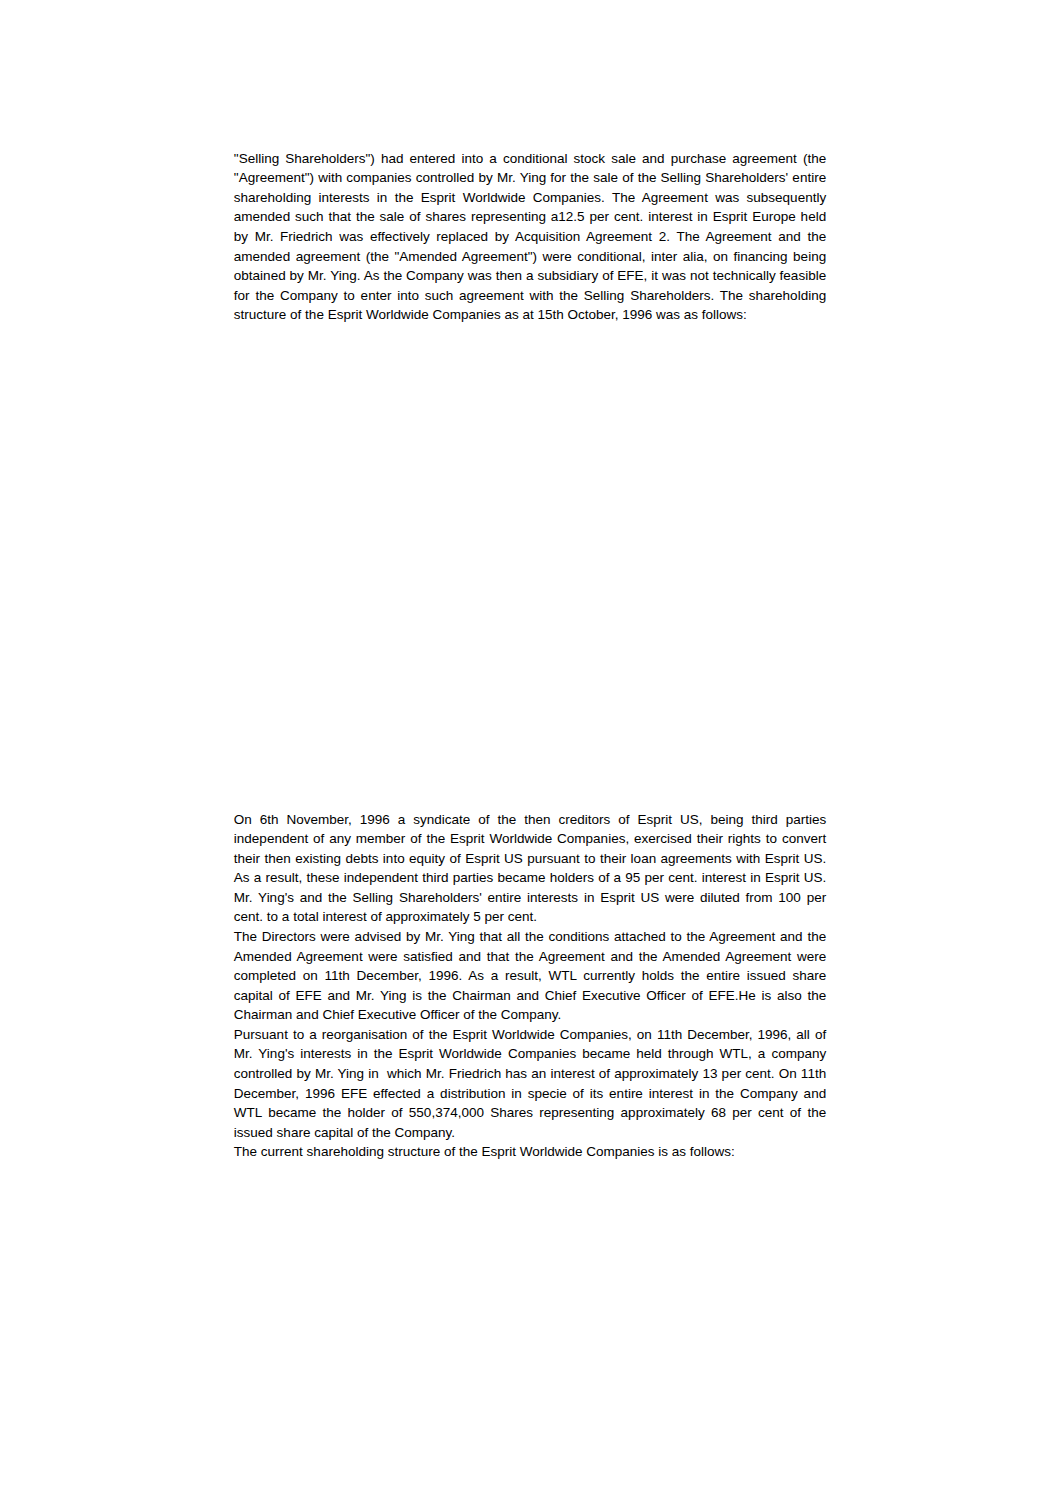"Selling Shareholders") had entered into a conditional stock sale and purchase agreement (the "Agreement") with companies controlled by Mr. Ying for the sale of the Selling Shareholders' entire shareholding interests in the Esprit Worldwide Companies. The Agreement was subsequently amended such that the sale of shares representing a12.5 per cent. interest in Esprit Europe held by Mr. Friedrich was effectively replaced by Acquisition Agreement 2. The Agreement and the amended agreement (the "Amended Agreement") were conditional, inter alia, on financing being obtained by Mr. Ying. As the Company was then a subsidiary of EFE, it was not technically feasible for the Company to enter into such agreement with the Selling Shareholders. The shareholding structure of the Esprit Worldwide Companies as at 15th October, 1996 was as follows:
On 6th November, 1996 a syndicate of the then creditors of Esprit US, being third parties independent of any member of the Esprit Worldwide Companies, exercised their rights to convert their then existing debts into equity of Esprit US pursuant to their loan agreements with Esprit US. As a result, these independent third parties became holders of a 95 per cent. interest in Esprit US. Mr. Ying's and the Selling Shareholders' entire interests in Esprit US were diluted from 100 per cent. to a total interest of approximately 5 per cent.
The Directors were advised by Mr. Ying that all the conditions attached to the Agreement and the Amended Agreement were satisfied and that the Agreement and the Amended Agreement were completed on 11th December, 1996. As a result, WTL currently holds the entire issued share capital of EFE and Mr. Ying is the Chairman and Chief Executive Officer of EFE.He is also the Chairman and Chief Executive Officer of the Company.
Pursuant to a reorganisation of the Esprit Worldwide Companies, on 11th December, 1996, all of Mr. Ying's interests in the Esprit Worldwide Companies became held through WTL, a company controlled by Mr. Ying in which Mr. Friedrich has an interest of approximately 13 per cent. On 11th December, 1996 EFE effected a distribution in specie of its entire interest in the Company and WTL became the holder of 550,374,000 Shares representing approximately 68 per cent of the issued share capital of the Company.
The current shareholding structure of the Esprit Worldwide Companies is as follows: